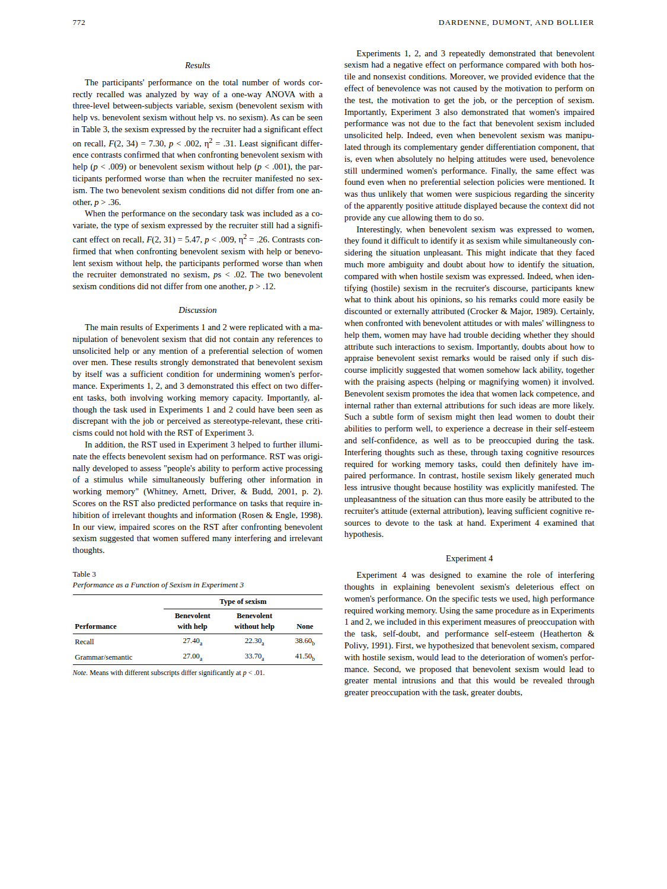772 Dardenne, Dumont, and Bollier
Results
The participants' performance on the total number of words correctly recalled was analyzed by way of a one-way ANOVA with a three-level between-subjects variable, sexism (benevolent sexism with help vs. benevolent sexism without help vs. no sexism). As can be seen in Table 3, the sexism expressed by the recruiter had a significant effect on recall, F(2, 34) = 7.30, p < .002, η2 = .31. Least significant difference contrasts confirmed that when confronting benevolent sexism with help (p < .009) or benevolent sexism without help (p < .001), the participants performed worse than when the recruiter manifested no sexism. The two benevolent sexism conditions did not differ from one another, p > .36.
When the performance on the secondary task was included as a covariate, the type of sexism expressed by the recruiter still had a significant effect on recall, F(2, 31) = 5.47, p < .009, η2 = .26. Contrasts confirmed that when confronting benevolent sexism with help or benevolent sexism without help, the participants performed worse than when the recruiter demonstrated no sexism, ps < .02. The two benevolent sexism conditions did not differ from one another, p > .12.
Discussion
The main results of Experiments 1 and 2 were replicated with a manipulation of benevolent sexism that did not contain any references to unsolicited help or any mention of a preferential selection of women over men. These results strongly demonstrated that benevolent sexism by itself was a sufficient condition for undermining women's performance. Experiments 1, 2, and 3 demonstrated this effect on two different tasks, both involving working memory capacity. Importantly, although the task used in Experiments 1 and 2 could have been seen as discrepant with the job or perceived as stereotype-relevant, these criticisms could not hold with the RST of Experiment 3.
In addition, the RST used in Experiment 3 helped to further illuminate the effects benevolent sexism had on performance. RST was originally developed to assess "people's ability to perform active processing of a stimulus while simultaneously buffering other information in working memory" (Whitney, Arnett, Driver, & Budd, 2001, p. 2). Scores on the RST also predicted performance on tasks that require inhibition of irrelevant thoughts and information (Rosen & Engle, 1998). In our view, impaired scores on the RST after confronting benevolent sexism suggested that women suffered many interfering and irrelevant thoughts.
Table 3
Performance as a Function of Sexism in Experiment 3
| | Type of sexism |
| --- | --- |
| Performance | Benevolent with help | Benevolent without help | None |
| Recall | 27.40 a | 22.30 a | 38.60 b |
| Grammar/semantic | 27.00 a | 33.70 a | 41.50 b |
Note. Means with different subscripts differ significantly at p < .01.
Experiments 1, 2, and 3 repeatedly demonstrated that benevolent sexism had a negative effect on performance compared with both hostile and nonsexist conditions. Moreover, we provided evidence that the effect of benevolence was not caused by the motivation to perform on the test, the motivation to get the job, or the perception of sexism. Importantly, Experiment 3 also demonstrated that women's impaired performance was not due to the fact that benevolent sexism included unsolicited help. Indeed, even when benevolent sexism was manipulated through its complementary gender differentiation component, that is, even when absolutely no helping attitudes were used, benevolence still undermined women's performance. Finally, the same effect was found even when no preferential selection policies were mentioned. It was thus unlikely that women were suspicious regarding the sincerity of the apparently positive attitude displayed because the context did not provide any cue allowing them to do so.
Interestingly, when benevolent sexism was expressed to women, they found it difficult to identify it as sexism while simultaneously considering the situation unpleasant. This might indicate that they faced much more ambiguity and doubt about how to identify the situation, compared with when hostile sexism was expressed. Indeed, when identifying (hostile) sexism in the recruiter's discourse, participants knew what to think about his opinions, so his remarks could more easily be discounted or externally attributed (Crocker & Major, 1989). Certainly, when confronted with benevolent attitudes or with males' willingness to help them, women may have had trouble deciding whether they should attribute such interactions to sexism. Importantly, doubts about how to appraise benevolent sexist remarks would be raised only if such discourse implicitly suggested that women somehow lack ability, together with the praising aspects (helping or magnifying women) it involved. Benevolent sexism promotes the idea that women lack competence, and internal rather than external attributions for such ideas are more likely. Such a subtle form of sexism might then lead women to doubt their abilities to perform well, to experience a decrease in their self-esteem and self-confidence, as well as to be preoccupied during the task. Interfering thoughts such as these, through taxing cognitive resources required for working memory tasks, could then definitely have impaired performance. In contrast, hostile sexism likely generated much less intrusive thought because hostility was explicitly manifested. The unpleasantness of the situation can thus more easily be attributed to the recruiter's attitude (external attribution), leaving sufficient cognitive resources to devote to the task at hand. Experiment 4 examined that hypothesis.
Experiment 4
Experiment 4 was designed to examine the role of interfering thoughts in explaining benevolent sexism's deleterious effect on women's performance. On the specific tests we used, high performance required working memory. Using the same procedure as in Experiments 1 and 2, we included in this experiment measures of preoccupation with the task, self-doubt, and performance self-esteem (Heatherton & Polivy, 1991). First, we hypothesized that benevolent sexism, compared with hostile sexism, would lead to the deterioration of women's performance. Second, we proposed that benevolent sexism would lead to greater mental intrusions and that this would be revealed through greater preoccupation with the task, greater doubts,